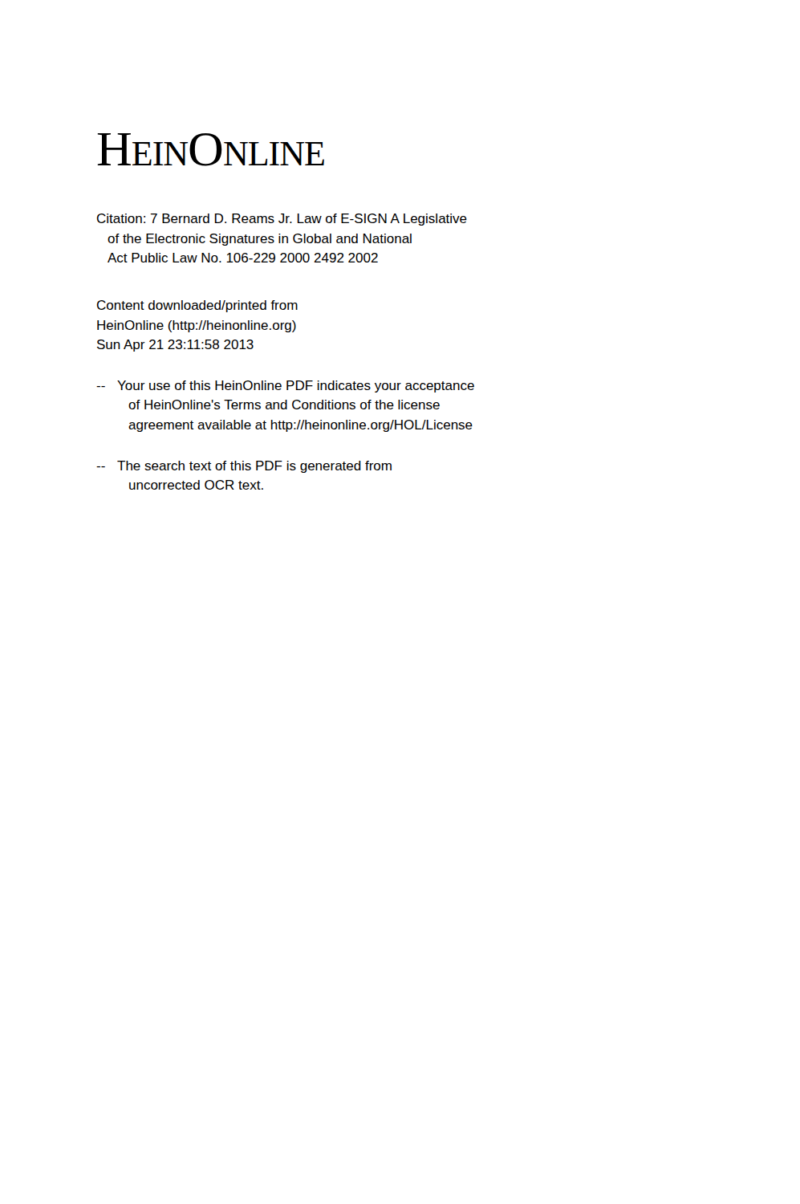HEINONLINE
Citation: 7 Bernard D. Reams Jr. Law of E-SIGN A Legislative
of the Electronic Signatures in Global and National
Act Public Law No. 106-229 2000 2492 2002
Content downloaded/printed from
HeinOnline (http://heinonline.org)
Sun Apr 21 23:11:58 2013
Your use of this HeinOnline PDF indicates your acceptance of HeinOnline's Terms and Conditions of the license agreement available at http://heinonline.org/HOL/License
The search text of this PDF is generated from uncorrected OCR text.